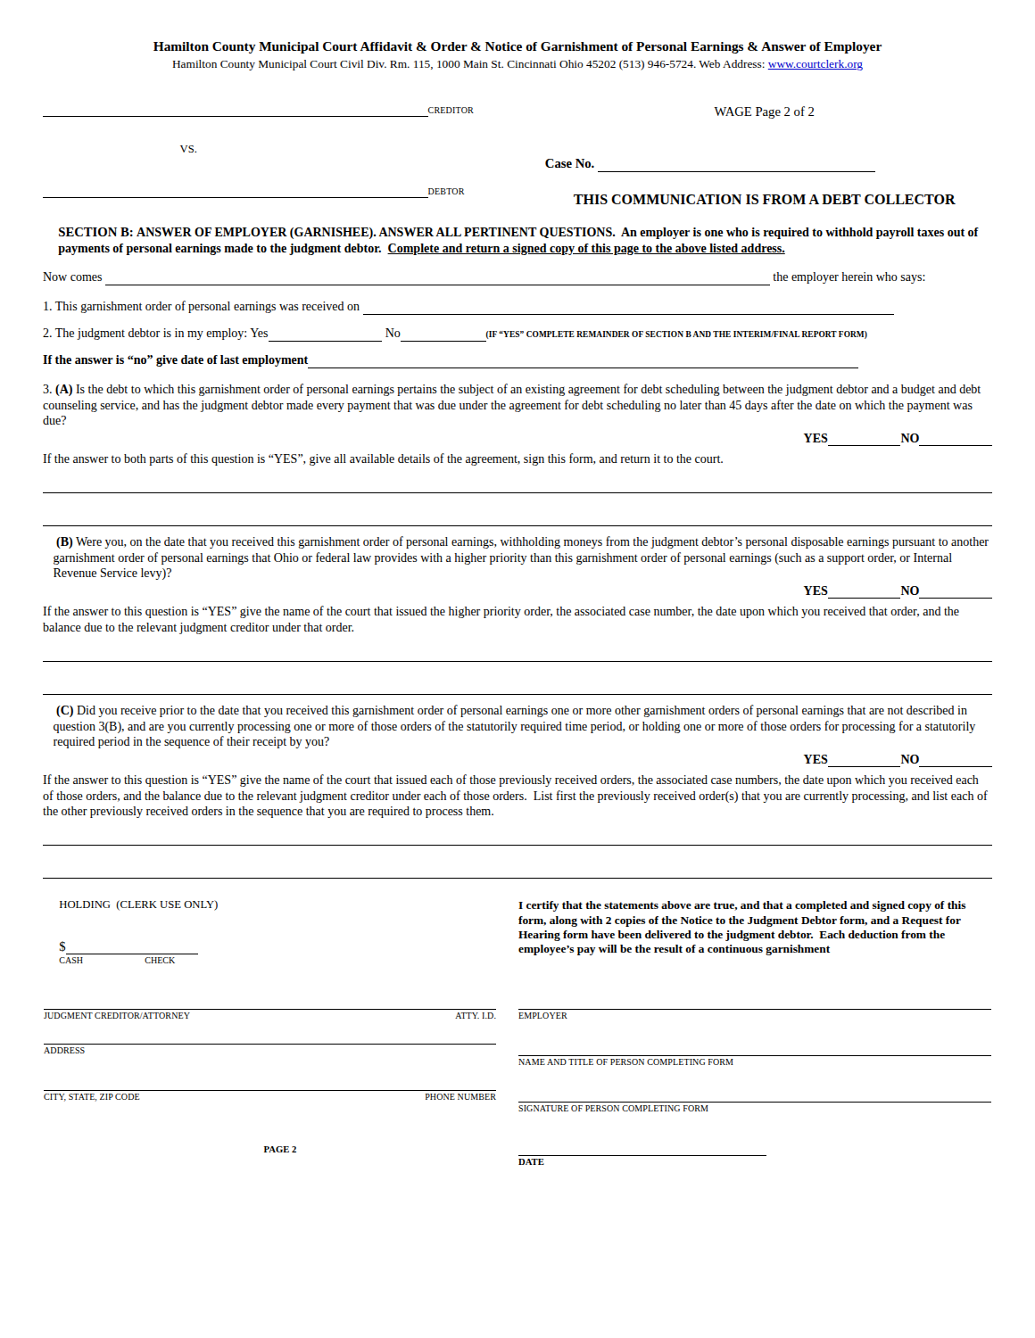Hamilton County Municipal Court Affidavit & Order & Notice of Garnishment of Personal Earnings & Answer of Employer
Hamilton County Municipal Court Civil Div. Rm. 115, 1000 Main St. Cincinnati Ohio 45202 (513) 946-5724. Web Address: www.courtclerk.org
| CREDITOR VS. DEBTOR | WAGE Page 2 of 2 Case No. THIS COMMUNICATION IS FROM A DEBT COLLECTOR |
SECTION B: ANSWER OF EMPLOYER (GARNISHEE). ANSWER ALL PERTINENT QUESTIONS. An employer is one who is required to withhold payroll taxes out of payments of personal earnings made to the judgment debtor. Complete and return a signed copy of this page to the above listed address.
Now comes the employer herein who says:
1. This garnishment order of personal earnings was received on
2. The judgment debtor is in my employ: Yes No (IF “YES” COMPLETE REMAINDER OF SECTION B AND THE INTERIM/FINAL REPORT FORM)
If the answer is “no” give date of last employment
3. (A) Is the debt to which this garnishment order of personal earnings pertains the subject of an existing agreement for debt scheduling between the judgment debtor and a budget and debt counseling service, and has the judgment debtor made every payment that was due under the agreement for debt scheduling no later than 45 days after the date on which the payment was due?
YES NO
If the answer to both parts of this question is “YES”, give all available details of the agreement, sign this form, and return it to the court.
(B) Were you, on the date that you received this garnishment order of personal earnings, withholding moneys from the judgment debtor’s personal disposable earnings pursuant to another garnishment order of personal earnings that Ohio or federal law provides with a higher priority than this garnishment order of personal earnings (such as a support order, or Internal Revenue Service levy)?
YES NO
If the answer to this question is “YES” give the name of the court that issued the higher priority order, the associated case number, the date upon which you received that order, and the balance due to the relevant judgment creditor under that order.
(C) Did you receive prior to the date that you received this garnishment order of personal earnings one or more other garnishment orders of personal earnings that are not described in question 3(B), and are you currently processing one or more of those orders of the statutorily required time period, or holding one or more of those orders for processing for a statutorily required period in the sequence of their receipt by you?
YES NO
If the answer to this question is “YES” give the name of the court that issued each of those previously received orders, the associated case numbers, the date upon which you received each of those orders, and the balance due to the relevant judgment creditor under each of those orders. List first the previously received order(s) that you are currently processing, and list each of the other previously received orders in the sequence that you are required to process them.
| HOLDING (CLERK USE ONLY) $ CASH CHECK | I certify that the statements above are true, and that a completed and signed copy of this form, along with 2 copies of the Notice to the Judgment Debtor form, and a Request for Hearing form have been delivered to the judgment debtor. Each deduction from the employee’s pay will be the result of a continuous garnishment |
| JUDGMENT CREDITOR/ATTORNEY ATTY. I.D. ADDRESS CITY, STATE, ZIP CODE PHONE NUMBER | EMPLOYER NAME AND TITLE OF PERSON COMPLETING FORM SIGNATURE OF PERSON COMPLETING FORM |
| PAGE 2 | DATE |